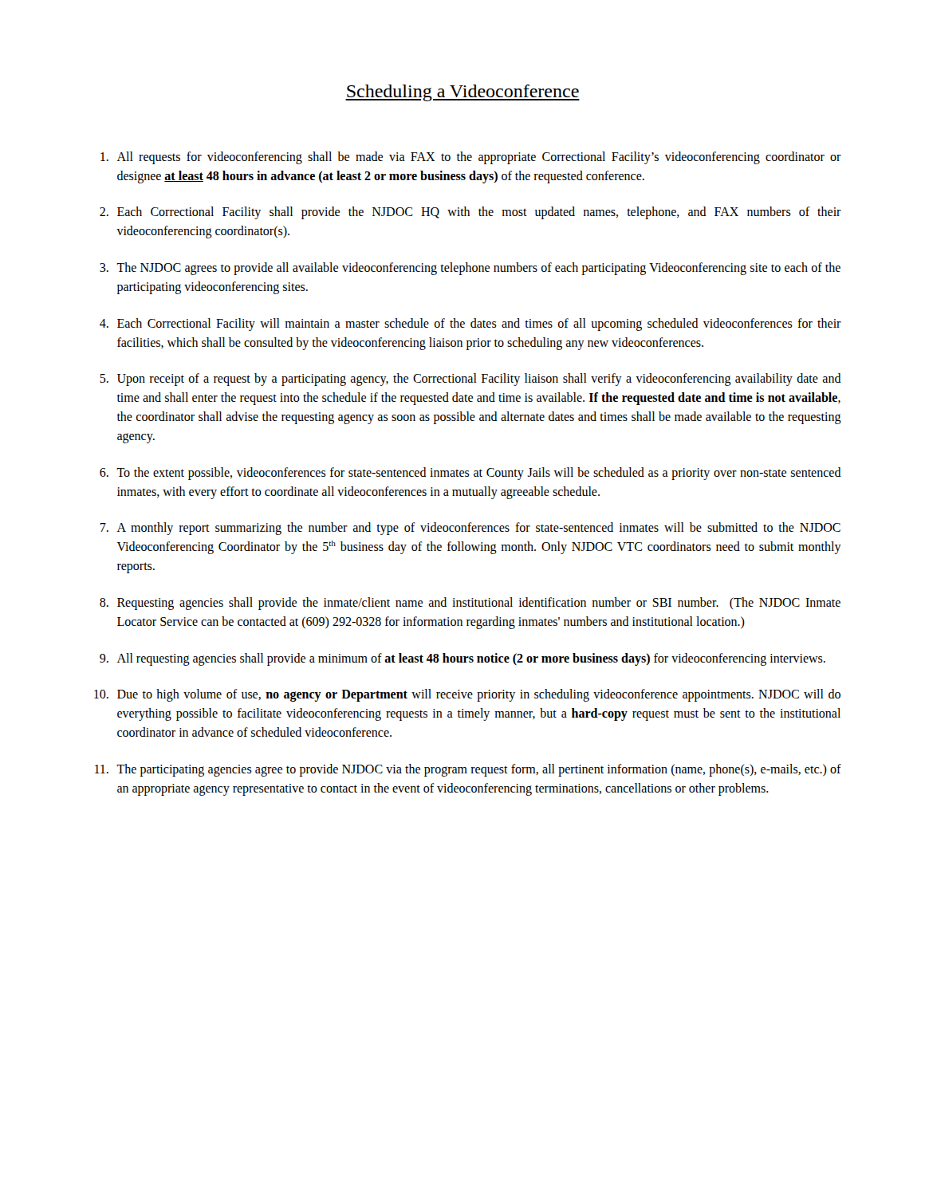Scheduling a Videoconference
All requests for videoconferencing shall be made via FAX to the appropriate Correctional Facility’s videoconferencing coordinator or designee at least 48 hours in advance (at least 2 or more business days) of the requested conference.
Each Correctional Facility shall provide the NJDOC HQ with the most updated names, telephone, and FAX numbers of their videoconferencing coordinator(s).
The NJDOC agrees to provide all available videoconferencing telephone numbers of each participating Videoconferencing site to each of the participating videoconferencing sites.
Each Correctional Facility will maintain a master schedule of the dates and times of all upcoming scheduled videoconferences for their facilities, which shall be consulted by the videoconferencing liaison prior to scheduling any new videoconferences.
Upon receipt of a request by a participating agency, the Correctional Facility liaison shall verify a videoconferencing availability date and time and shall enter the request into the schedule if the requested date and time is available. If the requested date and time is not available, the coordinator shall advise the requesting agency as soon as possible and alternate dates and times shall be made available to the requesting agency.
To the extent possible, videoconferences for state-sentenced inmates at County Jails will be scheduled as a priority over non-state sentenced inmates, with every effort to coordinate all videoconferences in a mutually agreeable schedule.
A monthly report summarizing the number and type of videoconferences for state-sentenced inmates will be submitted to the NJDOC Videoconferencing Coordinator by the 5th business day of the following month. Only NJDOC VTC coordinators need to submit monthly reports.
Requesting agencies shall provide the inmate/client name and institutional identification number or SBI number. (The NJDOC Inmate Locator Service can be contacted at (609) 292-0328 for information regarding inmates' numbers and institutional location.)
All requesting agencies shall provide a minimum of at least 48 hours notice (2 or more business days) for videoconferencing interviews.
Due to high volume of use, no agency or Department will receive priority in scheduling videoconference appointments. NJDOC will do everything possible to facilitate videoconferencing requests in a timely manner, but a hard-copy request must be sent to the institutional coordinator in advance of scheduled videoconference.
The participating agencies agree to provide NJDOC via the program request form, all pertinent information (name, phone(s), e-mails, etc.) of an appropriate agency representative to contact in the event of videoconferencing terminations, cancellations or other problems.